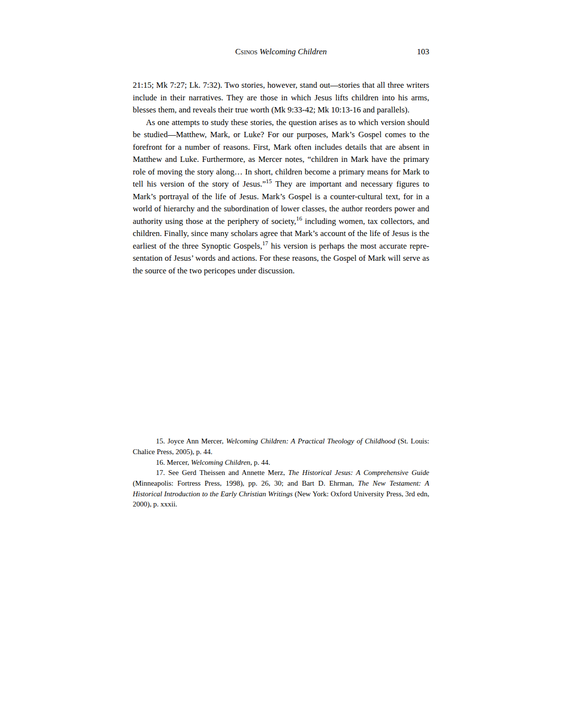Csinos Welcoming Children 103
21:15; Mk 7:27; Lk. 7:32). Two stories, however, stand out—stories that all three writers include in their narratives. They are those in which Jesus lifts children into his arms, blesses them, and reveals their true worth (Mk 9:33-42; Mk 10:13-16 and parallels).
As one attempts to study these stories, the question arises as to which version should be studied—Matthew, Mark, or Luke? For our purposes, Mark’s Gospel comes to the forefront for a number of reasons. First, Mark often includes details that are absent in Matthew and Luke. Furthermore, as Mercer notes, “children in Mark have the primary role of moving the story along… In short, children become a primary means for Mark to tell his version of the story of Jesus.”15 They are important and necessary figures to Mark’s portrayal of the life of Jesus. Mark’s Gospel is a counter-cultural text, for in a world of hierarchy and the subordination of lower classes, the author reorders power and authority using those at the periphery of society,16 including women, tax collectors, and children. Finally, since many scholars agree that Mark’s account of the life of Jesus is the earliest of the three Synoptic Gospels,17 his version is perhaps the most accurate representation of Jesus’ words and actions. For these reasons, the Gospel of Mark will serve as the source of the two pericopes under discussion.
15. Joyce Ann Mercer, Welcoming Children: A Practical Theology of Childhood (St. Louis: Chalice Press, 2005), p. 44.
16. Mercer, Welcoming Children, p. 44.
17. See Gerd Theissen and Annette Merz, The Historical Jesus: A Comprehensive Guide (Minneapolis: Fortress Press, 1998), pp. 26, 30; and Bart D. Ehrman, The New Testament: A Historical Introduction to the Early Christian Writings (New York: Oxford University Press, 3rd edn, 2000), p. xxxii.